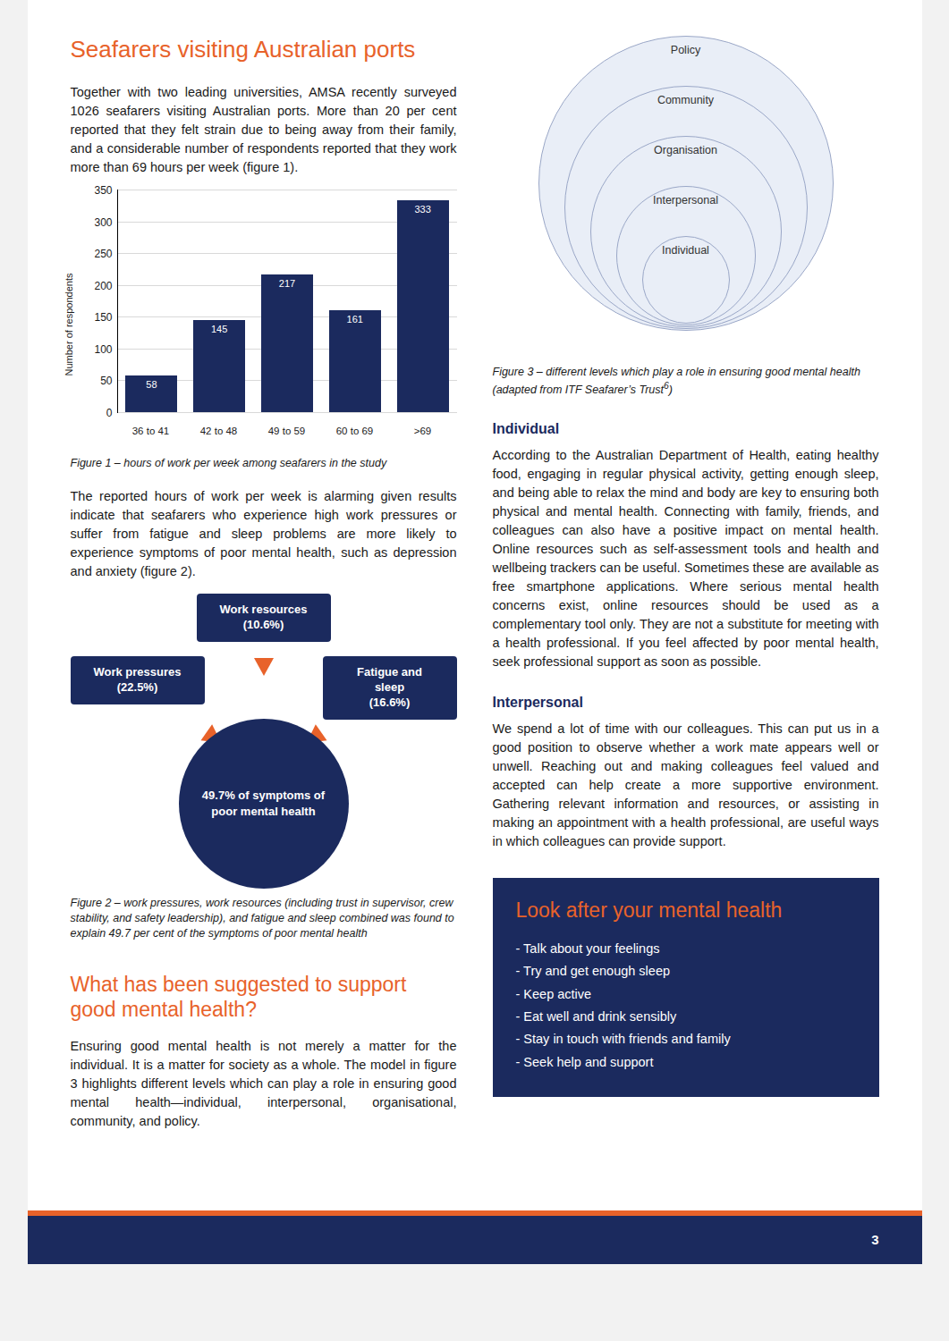Seafarers visiting Australian ports
Together with two leading universities, AMSA recently surveyed 1026 seafarers visiting Australian ports. More than 20 per cent reported that they felt strain due to being away from their family, and a considerable number of respondents reported that they work more than 69 hours per week (figure 1).
Number of respondents
350
300
250
200
150
100
50
0
58
145
217
161
333
36 to 41
42 to 48
49 to 59
60 to 69
>69
Figure 1 – hours of work per week among seafarers in the study
The reported hours of work per week is alarming given results indicate that seafarers who experience high work pressures or suffer from fatigue and sleep problems are more likely to experience symptoms of poor mental health, such as depression and anxiety (figure 2).
Work resources
(10.6%)
Work pressures
(22.5%)
Fatigue and
sleep
(16.6%)
49.7% of symptoms of poor mental health
Figure 2 – work pressures, work resources (including trust in supervisor, crew stability, and safety leadership), and fatigue and sleep combined was found to explain 49.7 per cent of the symptoms of poor mental health
What has been suggested to support good mental health?
Ensuring good mental health is not merely a matter for the individual. It is a matter for society as a whole. The model in figure 3 highlights different levels which can play a role in ensuring good mental health—individual, interpersonal, organisational, community, and policy.
Policy
Community
Organisation
Interpersonal
Individual
Figure 3 – different levels which play a role in ensuring good mental health (adapted from ITF Seafarer’s Trust6)
Individual
According to the Australian Department of Health, eating healthy food, engaging in regular physical activity, getting enough sleep, and being able to relax the mind and body are key to ensuring both physical and mental health. Connecting with family, friends, and colleagues can also have a positive impact on mental health. Online resources such as self-assessment tools and health and wellbeing trackers can be useful. Sometimes these are available as free smartphone applications. Where serious mental health concerns exist, online resources should be used as a complementary tool only. They are not a substitute for meeting with a health professional. If you feel affected by poor mental health, seek professional support as soon as possible.
Interpersonal
We spend a lot of time with our colleagues. This can put us in a good position to observe whether a work mate appears well or unwell. Reaching out and making colleagues feel valued and accepted can help create a more supportive environment. Gathering relevant information and resources, or assisting in making an appointment with a health professional, are useful ways in which colleagues can provide support.
Look after your mental health
Talk about your feelings
Try and get enough sleep
Keep active
Eat well and drink sensibly
Stay in touch with friends and family
Seek help and support
3